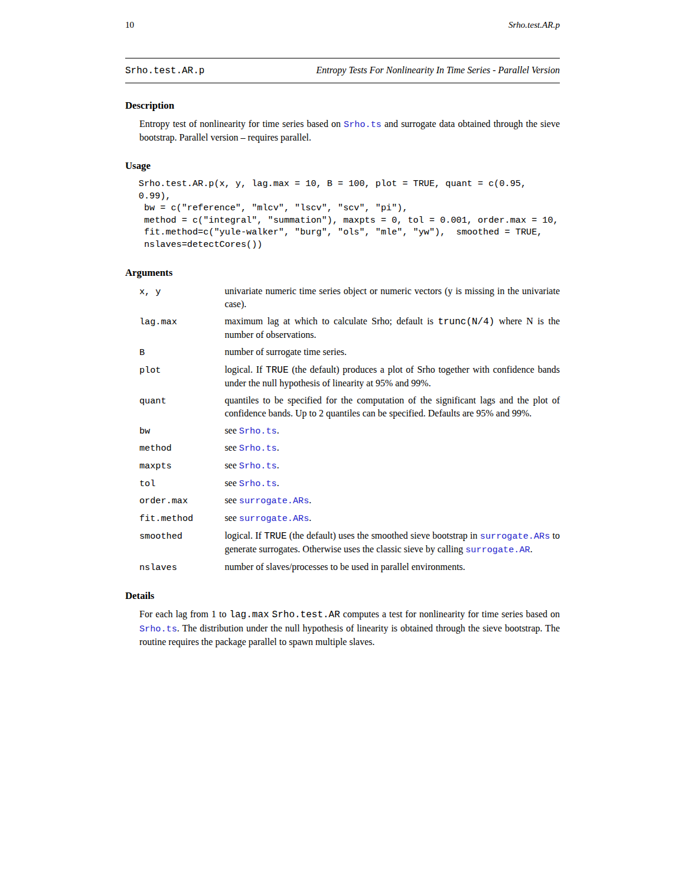10 Srho.test.AR.p
Srho.test.AR.p Entropy Tests For Nonlinearity In Time Series - Parallel Version
Description
Entropy test of nonlinearity for time series based on Srho.ts and surrogate data obtained through the sieve bootstrap. Parallel version – requires parallel.
Usage
Srho.test.AR.p(x, y, lag.max = 10, B = 100, plot = TRUE, quant = c(0.95, 0.99),
 bw = c("reference", "mlcv", "lscv", "scv", "pi"),
 method = c("integral", "summation"), maxpts = 0, tol = 0.001, order.max = 10,
 fit.method=c("yule-walker", "burg", "ols", "mle", "yw"),  smoothed = TRUE,
 nslaves=detectCores())
Arguments
x, y
univariate numeric time series object or numeric vectors (y is missing in the univariate case).
lag.max
maximum lag at which to calculate Srho; default is trunc(N/4) where N is the number of observations.
B
number of surrogate time series.
plot
logical. If TRUE (the default) produces a plot of Srho together with confidence bands under the null hypothesis of linearity at 95% and 99%.
quant
quantiles to be specified for the computation of the significant lags and the plot of confidence bands. Up to 2 quantiles can be specified. Defaults are 95% and 99%.
bw
see Srho.ts.
method
see Srho.ts.
maxpts
see Srho.ts.
tol
see Srho.ts.
order.max
see surrogate.ARs.
fit.method
see surrogate.ARs.
smoothed
logical. If TRUE (the default) uses the smoothed sieve bootstrap in surrogate.ARs to generate surrogates. Otherwise uses the classic sieve by calling surrogate.AR.
nslaves
number of slaves/processes to be used in parallel environments.
Details
For each lag from 1 to lag.max Srho.test.AR computes a test for nonlinearity for time series based on Srho.ts. The distribution under the null hypothesis of linearity is obtained through the sieve bootstrap. The routine requires the package parallel to spawn multiple slaves.